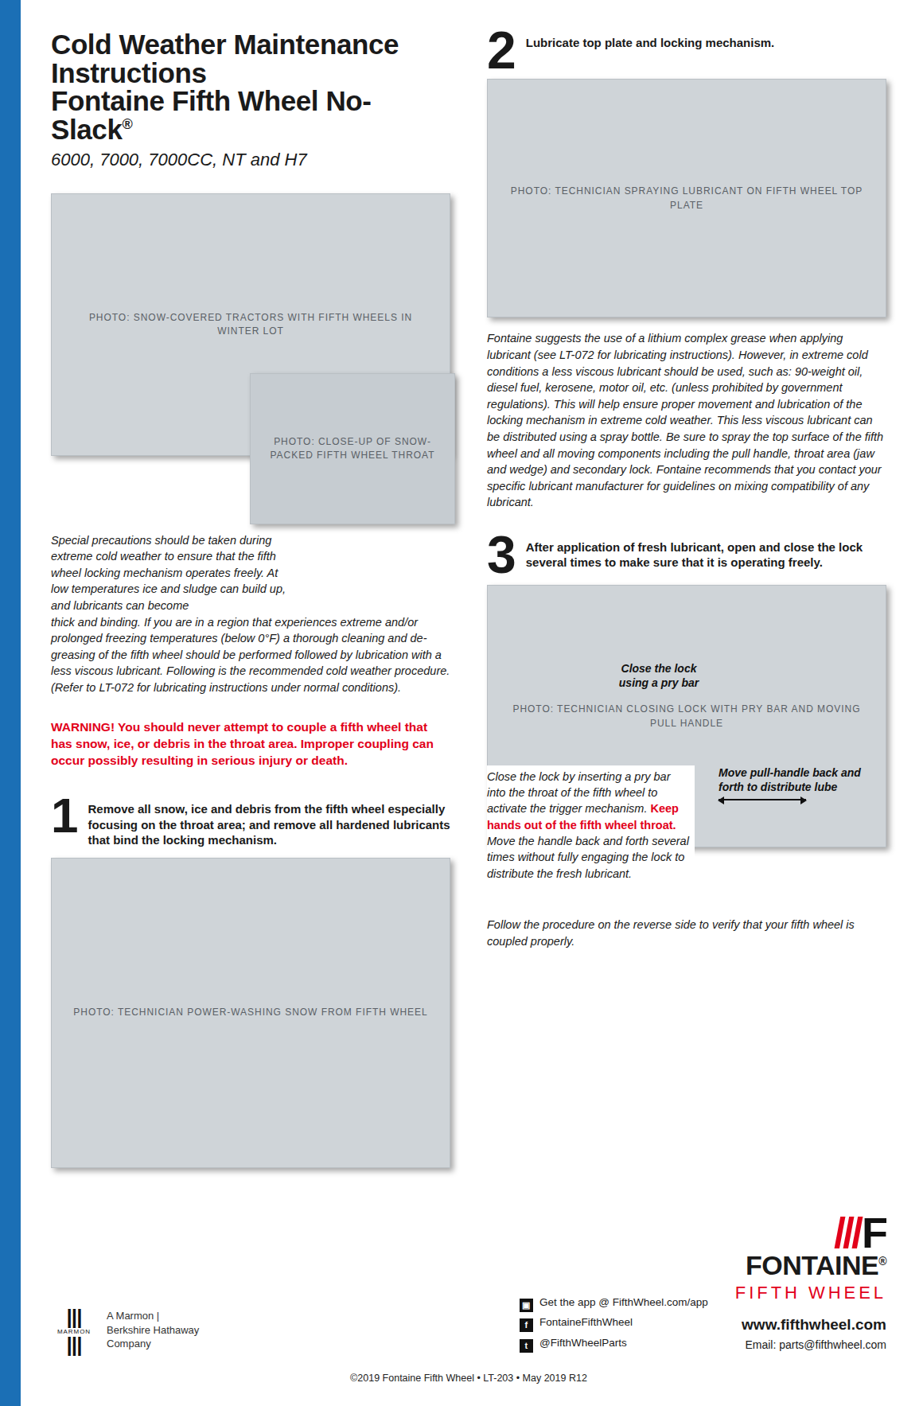Cold Weather Maintenance Instructions
Fontaine Fifth Wheel No-Slack®
6000, 7000, 7000CC, NT and H7
Photo: snow-covered tractors with fifth wheels in winter lot
Photo: close-up of snow-packed fifth wheel throat
Special precautions should be taken during extreme cold weather to ensure that the fifth wheel locking mechanism operates freely. At low temperatures ice and sludge can build up, and lubricants can become
thick and binding. If you are in a region that experiences extreme and/or prolonged freezing temperatures (below 0°F) a thorough cleaning and de-greasing of the fifth wheel should be performed followed by lubrication with a less viscous lubricant. Following is the recommended cold weather procedure. (Refer to LT-072 for lubricating instructions under normal conditions).
WARNING! You should never attempt to couple a fifth wheel that has snow, ice, or debris in the throat area. Improper coupling can occur possibly resulting in serious injury or death.
1
Remove all snow, ice and debris from the fifth wheel especially focusing on the throat area; and remove all hardened lubricants that bind the locking mechanism.
Photo: technician power-washing snow from fifth wheel
2
Lubricate top plate and locking mechanism.
Photo: technician spraying lubricant on fifth wheel top plate
Fontaine suggests the use of a lithium complex grease when applying lubricant (see LT-072 for lubricating instructions). However, in extreme cold conditions a less viscous lubricant should be used, such as: 90-weight oil, diesel fuel, kerosene, motor oil, etc. (unless prohibited by government regulations). This will help ensure proper movement and lubrication of the locking mechanism in extreme cold weather. This less viscous lubricant can be distributed using a spray bottle. Be sure to spray the top surface of the fifth wheel and all moving components including the pull handle, throat area (jaw and wedge) and secondary lock. Fontaine recommends that you contact your specific lubricant manufacturer for guidelines on mixing compatibility of any lubricant.
3
After application of fresh lubricant, open and close the lock several times to make sure that it is operating freely.
Photo: technician closing lock with pry bar and moving pull handle
Close the lock
using a pry bar
Move pull-handle back and forth to distribute lube
Close the lock by inserting a pry bar into the throat of the fifth wheel to activate the trigger mechanism. Keep hands out of the fifth wheel throat. Move the handle back and forth several times without fully engaging the lock to distribute the fresh lubricant.
Follow the procedure on the reverse side to verify that your fifth wheel is coupled properly.
|||
MARMON
|||
A Marmon |
Berkshire Hathaway
Company
▣Get the app @ FifthWheel.com/app
f FontaineFifthWheel
t@FifthWheelParts
///F
FONTAINE®
FIFTH WHEEL
www.fifthwheel.com
Email: parts@fifthwheel.com
©2019 Fontaine Fifth Wheel • LT-203 • May 2019 R12